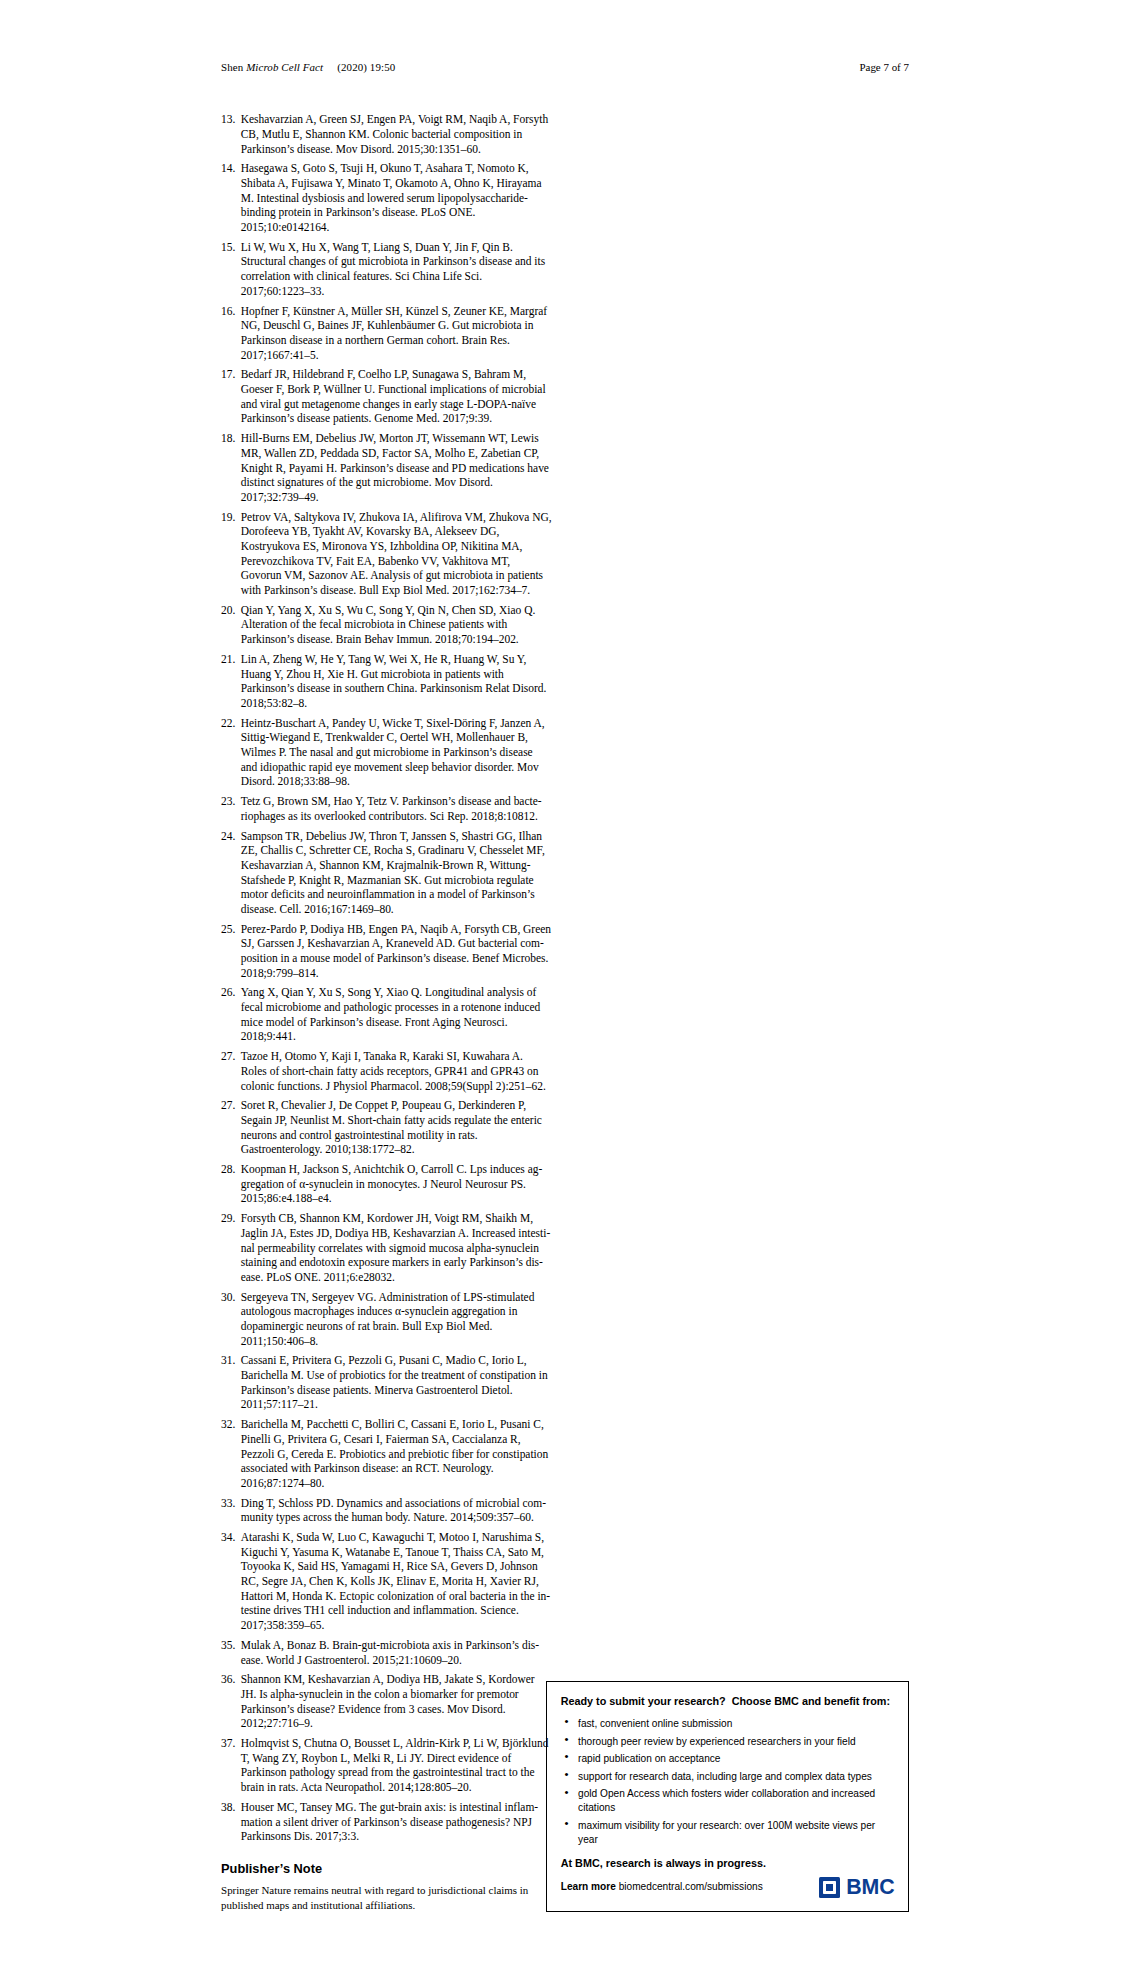Shen Microb Cell Fact (2020) 19:50
Page 7 of 7
Keshavarzian A, Green SJ, Engen PA, Voigt RM, Naqib A, Forsyth CB, Mutlu E, Shannon KM. Colonic bacterial composition in Parkinson’s disease. Mov Disord. 2015;30:1351–60.
Hasegawa S, Goto S, Tsuji H, Okuno T, Asahara T, Nomoto K, Shibata A, Fujisawa Y, Minato T, Okamoto A, Ohno K, Hirayama M. Intestinal dysbiosis and lowered serum lipopolysaccharide-binding protein in Parkinson’s disease. PLoS ONE. 2015;10:e0142164.
Li W, Wu X, Hu X, Wang T, Liang S, Duan Y, Jin F, Qin B. Structural changes of gut microbiota in Parkinson’s disease and its correlation with clinical features. Sci China Life Sci. 2017;60:1223–33.
Hopfner F, Künstner A, Müller SH, Künzel S, Zeuner KE, Margraf NG, Deuschl G, Baines JF, Kuhlenbäumer G. Gut microbiota in Parkinson disease in a northern German cohort. Brain Res. 2017;1667:41–5.
Bedarf JR, Hildebrand F, Coelho LP, Sunagawa S, Bahram M, Goeser F, Bork P, Wüllner U. Functional implications of microbial and viral gut metagenome changes in early stage L-DOPA-naïve Parkinson’s disease patients. Genome Med. 2017;9:39.
Hill-Burns EM, Debelius JW, Morton JT, Wissemann WT, Lewis MR, Wallen ZD, Peddada SD, Factor SA, Molho E, Zabetian CP, Knight R, Payami H. Parkinson’s disease and PD medications have distinct signatures of the gut microbiome. Mov Disord. 2017;32:739–49.
Petrov VA, Saltykova IV, Zhukova IA, Alifirova VM, Zhukova NG, Dorofeeva YB, Tyakht AV, Kovarsky BA, Alekseev DG, Kostryukova ES, Mironova YS, Izhboldina OP, Nikitina MA, Perevozchikova TV, Fait EA, Babenko VV, Vakhitova MT, Govorun VM, Sazonov AE. Analysis of gut microbiota in patients with Parkinson’s disease. Bull Exp Biol Med. 2017;162:734–7.
Qian Y, Yang X, Xu S, Wu C, Song Y, Qin N, Chen SD, Xiao Q. Alteration of the fecal microbiota in Chinese patients with Parkinson’s disease. Brain Behav Immun. 2018;70:194–202.
Lin A, Zheng W, He Y, Tang W, Wei X, He R, Huang W, Su Y, Huang Y, Zhou H, Xie H. Gut microbiota in patients with Parkinson’s disease in southern China. Parkinsonism Relat Disord. 2018;53:82–8.
Heintz-Buschart A, Pandey U, Wicke T, Sixel-Döring F, Janzen A, Sittig-Wiegand E, Trenkwalder C, Oertel WH, Mollenhauer B, Wilmes P. The nasal and gut microbiome in Parkinson’s disease and idiopathic rapid eye movement sleep behavior disorder. Mov Disord. 2018;33:88–98.
Tetz G, Brown SM, Hao Y, Tetz V. Parkinson’s disease and bacteriophages as its overlooked contributors. Sci Rep. 2018;8:10812.
Sampson TR, Debelius JW, Thron T, Janssen S, Shastri GG, Ilhan ZE, Challis C, Schretter CE, Rocha S, Gradinaru V, Chesselet MF, Keshavarzian A, Shannon KM, Krajmalnik-Brown R, Wittung-Stafshede P, Knight R, Mazmanian SK. Gut microbiota regulate motor deficits and neuroinflammation in a model of Parkinson’s disease. Cell. 2016;167:1469–80.
Perez-Pardo P, Dodiya HB, Engen PA, Naqib A, Forsyth CB, Green SJ, Garssen J, Keshavarzian A, Kraneveld AD. Gut bacterial composition in a mouse model of Parkinson’s disease. Benef Microbes. 2018;9:799–814.
Yang X, Qian Y, Xu S, Song Y, Xiao Q. Longitudinal analysis of fecal microbiome and pathologic processes in a rotenone induced mice model of Parkinson’s disease. Front Aging Neurosci. 2018;9:441.
Tazoe H, Otomo Y, Kaji I, Tanaka R, Karaki SI, Kuwahara A. Roles of short-chain fatty acids receptors, GPR41 and GPR43 on colonic functions. J Physiol Pharmacol. 2008;59(Suppl 2):251–62.
Soret R, Chevalier J, De Coppet P, Poupeau G, Derkinderen P, Segain JP, Neunlist M. Short-chain fatty acids regulate the enteric neurons and control gastrointestinal motility in rats. Gastroenterology. 2010;138:1772–82.
Koopman H, Jackson S, Anichtchik O, Carroll C. Lps induces aggregation of α-synuclein in monocytes. J Neurol Neurosur PS. 2015;86:e4.188–e4.
Forsyth CB, Shannon KM, Kordower JH, Voigt RM, Shaikh M, Jaglin JA, Estes JD, Dodiya HB, Keshavarzian A. Increased intestinal permeability correlates with sigmoid mucosa alpha-synuclein staining and endotoxin exposure markers in early Parkinson’s disease. PLoS ONE. 2011;6:e28032.
Sergeyeva TN, Sergeyev VG. Administration of LPS-stimulated autologous macrophages induces α-synuclein aggregation in dopaminergic neurons of rat brain. Bull Exp Biol Med. 2011;150:406–8.
Cassani E, Privitera G, Pezzoli G, Pusani C, Madio C, Iorio L, Barichella M. Use of probiotics for the treatment of constipation in Parkinson’s disease patients. Minerva Gastroenterol Dietol. 2011;57:117–21.
Barichella M, Pacchetti C, Bolliri C, Cassani E, Iorio L, Pusani C, Pinelli G, Privitera G, Cesari I, Faierman SA, Caccialanza R, Pezzoli G, Cereda E. Probiotics and prebiotic fiber for constipation associated with Parkinson disease: an RCT. Neurology. 2016;87:1274–80.
Ding T, Schloss PD. Dynamics and associations of microbial community types across the human body. Nature. 2014;509:357–60.
Atarashi K, Suda W, Luo C, Kawaguchi T, Motoo I, Narushima S, Kiguchi Y, Yasuma K, Watanabe E, Tanoue T, Thaiss CA, Sato M, Toyooka K, Said HS, Yamagami H, Rice SA, Gevers D, Johnson RC, Segre JA, Chen K, Kolls JK, Elinav E, Morita H, Xavier RJ, Hattori M, Honda K. Ectopic colonization of oral bacteria in the intestine drives TH1 cell induction and inflammation. Science. 2017;358:359–65.
Mulak A, Bonaz B. Brain-gut-microbiota axis in Parkinson’s disease. World J Gastroenterol. 2015;21:10609–20.
Shannon KM, Keshavarzian A, Dodiya HB, Jakate S, Kordower JH. Is alpha-synuclein in the colon a biomarker for premotor Parkinson’s disease? Evidence from 3 cases. Mov Disord. 2012;27:716–9.
Holmqvist S, Chutna O, Bousset L, Aldrin-Kirk P, Li W, Björklund T, Wang ZY, Roybon L, Melki R, Li JY. Direct evidence of Parkinson pathology spread from the gastrointestinal tract to the brain in rats. Acta Neuropathol. 2014;128:805–20.
Houser MC, Tansey MG. The gut-brain axis: is intestinal inflammation a silent driver of Parkinson’s disease pathogenesis? NPJ Parkinsons Dis. 2017;3:3.
Publisher’s Note
Springer Nature remains neutral with regard to jurisdictional claims in published maps and institutional affiliations.
Ready to submit your research? Choose BMC and benefit from:
fast, convenient online submission
thorough peer review by experienced researchers in your field
rapid publication on acceptance
support for research data, including large and complex data types
gold Open Access which fosters wider collaboration and increased citations
maximum visibility for your research: over 100M website views per year
At BMC, research is always in progress.
Learn more biomedcentral.com/submissions
BMC